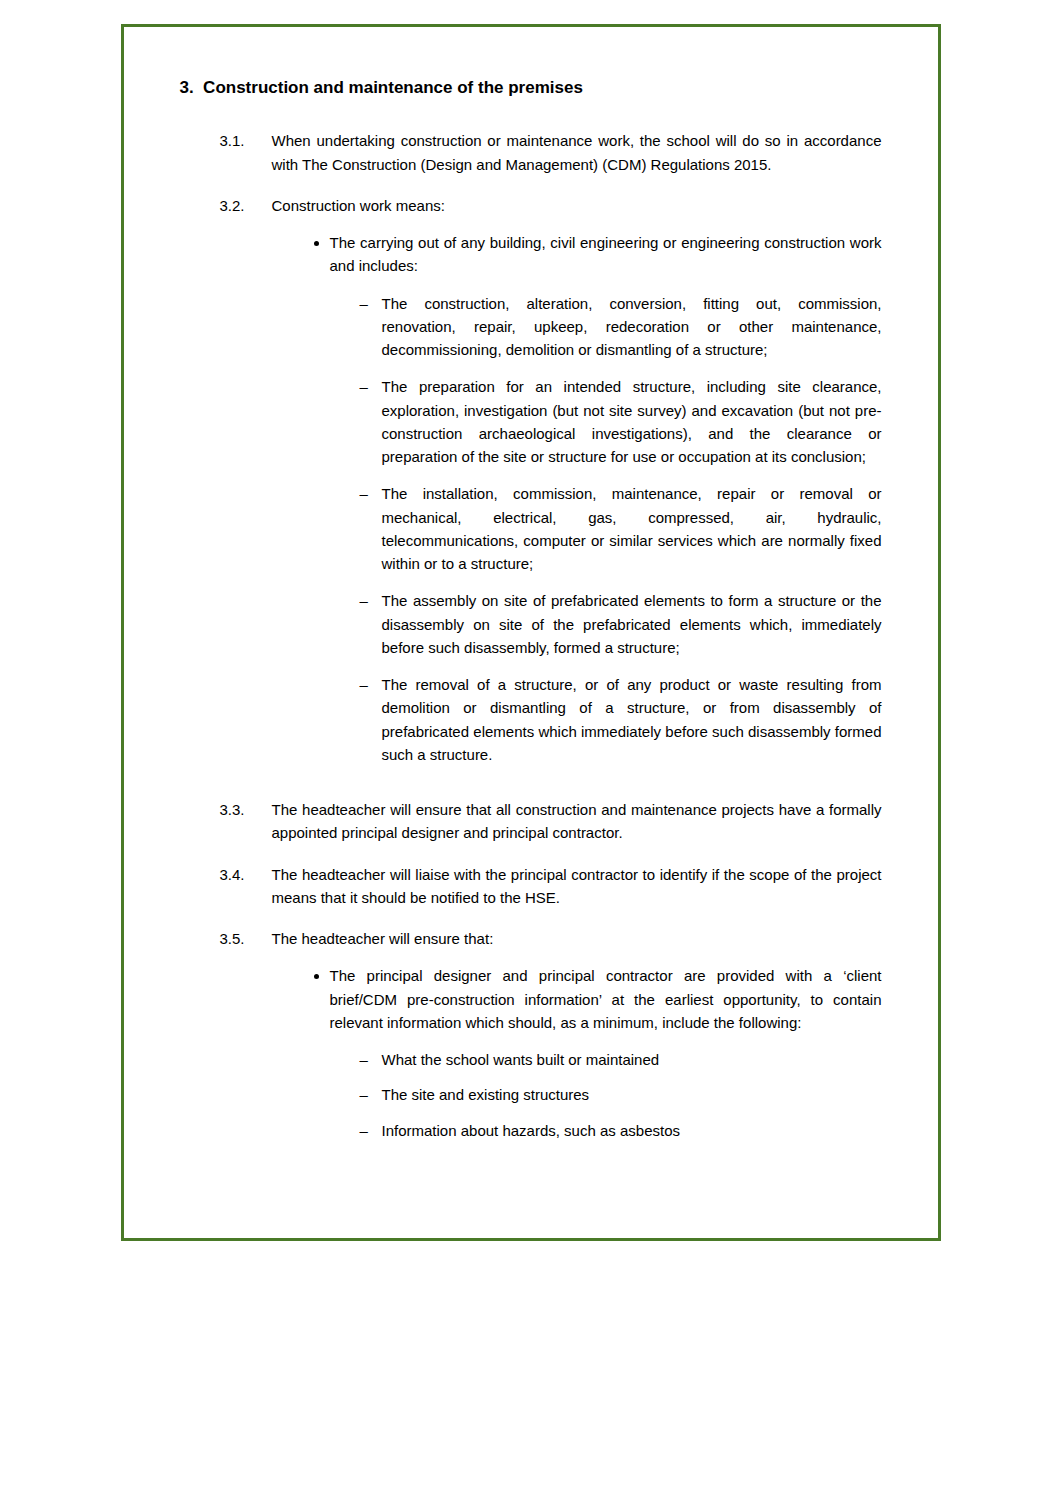3. Construction and maintenance of the premises
3.1.
When undertaking construction or maintenance work, the school will do so in accordance with The Construction (Design and Management) (CDM) Regulations 2015.
3.2.
Construction work means:
The carrying out of any building, civil engineering or engineering construction work and includes:
The construction, alteration, conversion, fitting out, commission, renovation, repair, upkeep, redecoration or other maintenance, decommissioning, demolition or dismantling of a structure;
The preparation for an intended structure, including site clearance, exploration, investigation (but not site survey) and excavation (but not pre-construction archaeological investigations), and the clearance or preparation of the site or structure for use or occupation at its conclusion;
The installation, commission, maintenance, repair or removal or mechanical, electrical, gas, compressed, air, hydraulic, telecommunications, computer or similar services which are normally fixed within or to a structure;
The assembly on site of prefabricated elements to form a structure or the disassembly on site of the prefabricated elements which, immediately before such disassembly, formed a structure;
The removal of a structure, or of any product or waste resulting from demolition or dismantling of a structure, or from disassembly of prefabricated elements which immediately before such disassembly formed such a structure.
3.3.
The headteacher will ensure that all construction and maintenance projects have a formally appointed principal designer and principal contractor.
3.4.
The headteacher will liaise with the principal contractor to identify if the scope of the project means that it should be notified to the HSE.
3.5.
The headteacher will ensure that:
The principal designer and principal contractor are provided with a ‘client brief/CDM pre-construction information’ at the earliest opportunity, to contain relevant information which should, as a minimum, include the following:
What the school wants built or maintained
The site and existing structures
Information about hazards, such as asbestos